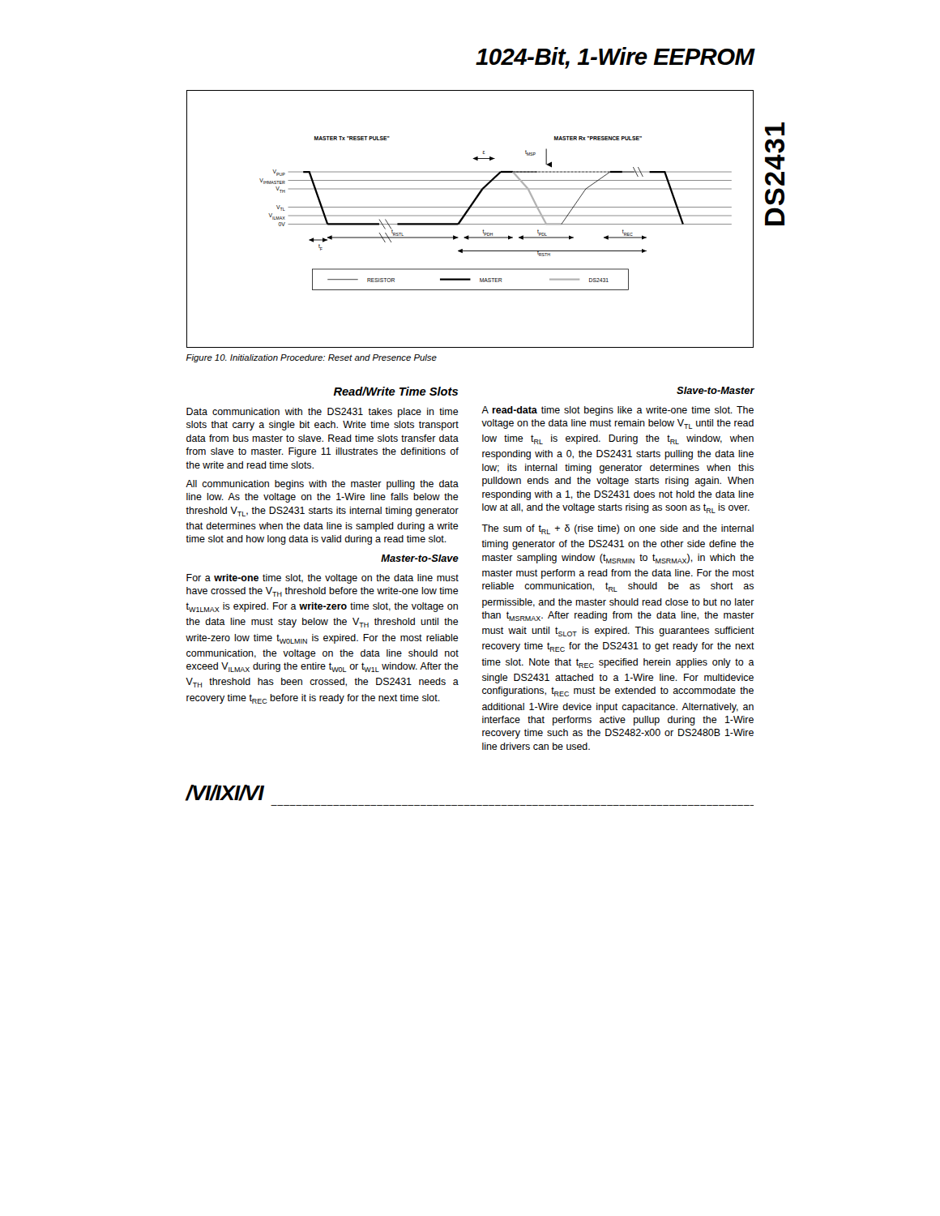DS2431
1024-Bit, 1-Wire EEPROM
MASTER Tx "RESET PULSE" MASTER Rx "PRESENCE PULSE" VPUP VIHMASTER VTH VTL VILMAX 0V ε tMSP tF tRSTL tPDH tPDL tREC tRSTH RESISTOR MASTER DS2431
Figure 10. Initialization Procedure: Reset and Presence Pulse
Read/Write Time Slots
Data communication with the DS2431 takes place in time slots that carry a single bit each. Write time slots transport data from bus master to slave. Read time slots transfer data from slave to master. Figure 11 illustrates the definitions of the write and read time slots.
All communication begins with the master pulling the data line low. As the voltage on the 1-Wire line falls below the threshold VTL, the DS2431 starts its internal timing generator that determines when the data line is sampled during a write time slot and how long data is valid during a read time slot.
Master-to-Slave
For a write-one time slot, the voltage on the data line must have crossed the VTH threshold before the write-one low time tW1LMAX is expired. For a write-zero time slot, the voltage on the data line must stay below the VTH threshold until the write-zero low time tW0LMIN is expired. For the most reliable communication, the voltage on the data line should not exceed VILMAX during the entire tW0L or tW1L window. After the VTH threshold has been crossed, the DS2431 needs a recovery time tREC before it is ready for the next time slot.
Slave-to-Master
A read-data time slot begins like a write-one time slot. The voltage on the data line must remain below VTL until the read low time tRL is expired. During the tRL window, when responding with a 0, the DS2431 starts pulling the data line low; its internal timing generator determines when this pulldown ends and the voltage starts rising again. When responding with a 1, the DS2431 does not hold the data line low at all, and the voltage starts rising as soon as tRL is over.
The sum of tRL + δ (rise time) on one side and the internal timing generator of the DS2431 on the other side define the master sampling window (tMSRMIN to tMSRMAX), in which the master must perform a read from the data line. For the most reliable communication, tRL should be as short as permissible, and the master should read close to but no later than tMSRMAX. After reading from the data line, the master must wait until tSLOT is expired. This guarantees sufficient recovery time tREC for the DS2431 to get ready for the next time slot. Note that tREC specified herein applies only to a single DS2431 attached to a 1-Wire line. For multidevice configurations, tREC must be extended to accommodate the additional 1-Wire device input capacitance. Alternatively, an interface that performs active pullup during the 1-Wire recovery time such as the DS2482-x00 or DS2480B 1-Wire line drivers can be used.
/VI/IXI/VI
_______________________________________________________________________________________ 17